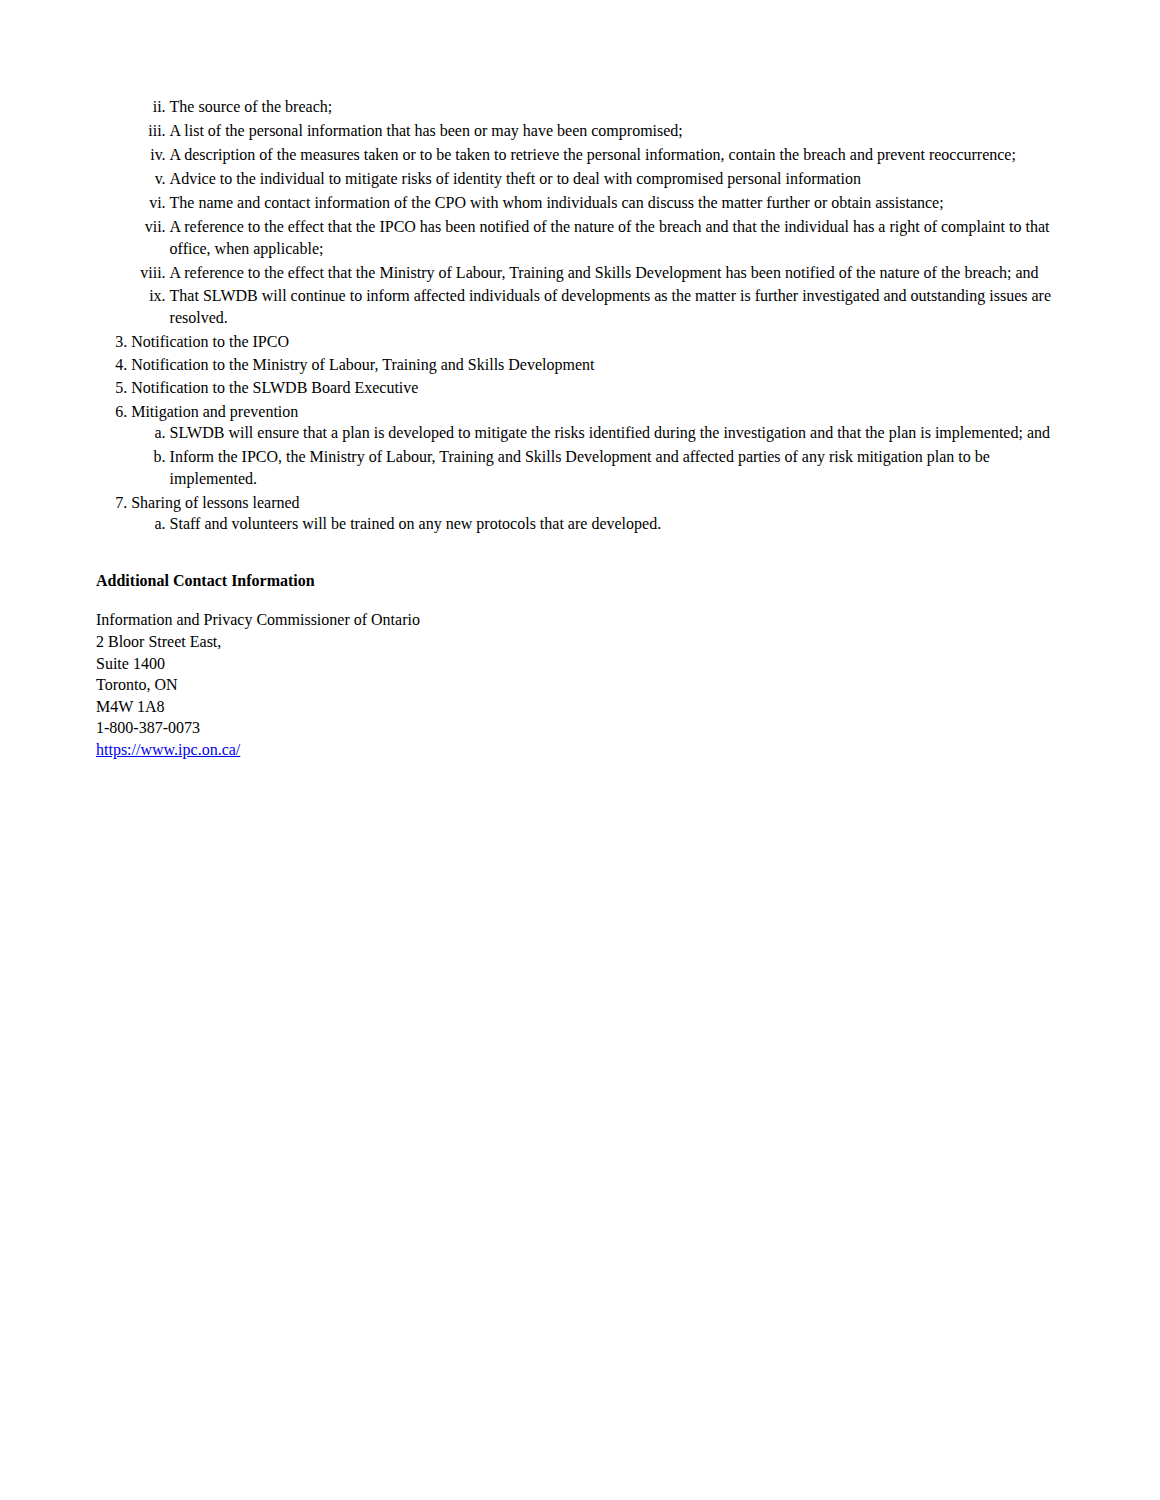The source of the breach;
A list of the personal information that has been or may have been compromised;
A description of the measures taken or to be taken to retrieve the personal information, contain the breach and prevent reoccurrence;
Advice to the individual to mitigate risks of identity theft or to deal with compromised personal information
The name and contact information of the CPO with whom individuals can discuss the matter further or obtain assistance;
A reference to the effect that the IPCO has been notified of the nature of the breach and that the individual has a right of complaint to that office, when applicable;
A reference to the effect that the Ministry of Labour, Training and Skills Development has been notified of the nature of the breach; and
That SLWDB will continue to inform affected individuals of developments as the matter is further investigated and outstanding issues are resolved.
Notification to the IPCO
Notification to the Ministry of Labour, Training and Skills Development
Notification to the SLWDB Board Executive
Mitigation and prevention
SLWDB will ensure that a plan is developed to mitigate the risks identified during the investigation and that the plan is implemented; and
Inform the IPCO, the Ministry of Labour, Training and Skills Development and affected parties of any risk mitigation plan to be implemented.
Sharing of lessons learned
Staff and volunteers will be trained on any new protocols that are developed.
Additional Contact Information
Information and Privacy Commissioner of Ontario
2 Bloor Street East,
Suite 1400
Toronto, ON
M4W 1A8
1-800-387-0073
https://www.ipc.on.ca/